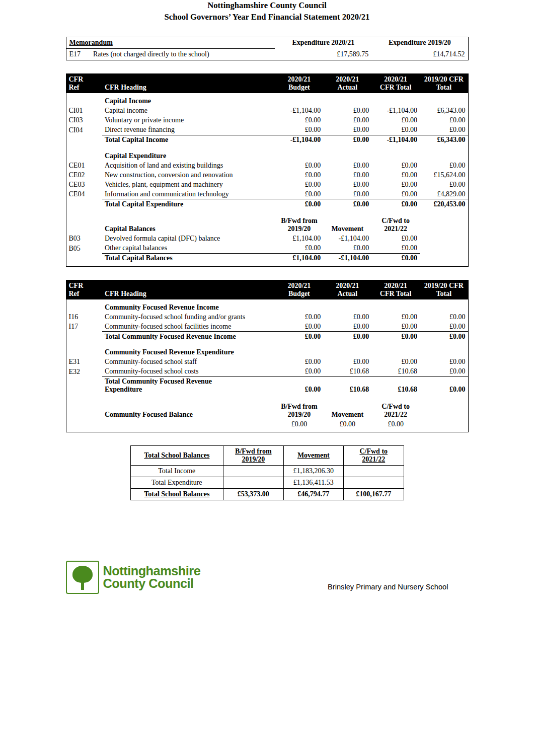Nottinghamshire County Council School Governors’ Year End Financial Statement 2020/21
| Memorandum | Expenditure 2020/21 | Expenditure 2019/20 |
| E17 | Rates (not charged directly to the school) | £17,589.75 | £14,714.52 |
| CFR Ref | CFR Heading | 2020/21 Budget | 2020/21 Actual | 2020/21 CFR Total | 2019/20 CFR Total |
| --- | --- | --- | --- | --- | --- |
| | Capital Income | | | | |
| CI01 | Capital income | -£1,104.00 | £0.00 | -£1,104.00 | £6,343.00 |
| CI03 | Voluntary or private income | £0.00 | £0.00 | £0.00 | £0.00 |
| CI04 | Direct revenue financing | £0.00 | £0.00 | £0.00 | £0.00 |
| | Total Capital Income | -£1,104.00 | £0.00 | -£1,104.00 | £6,343.00 |
| | Capital Expenditure | | | | |
| CE01 | Acquisition of land and existing buildings | £0.00 | £0.00 | £0.00 | £0.00 |
| CE02 | New construction, conversion and renovation | £0.00 | £0.00 | £0.00 | £15,624.00 |
| CE03 | Vehicles, plant, equipment and machinery | £0.00 | £0.00 | £0.00 | £0.00 |
| CE04 | Information and communication technology | £0.00 | £0.00 | £0.00 | £4,829.00 |
| | Total Capital Expenditure | £0.00 | £0.00 | £0.00 | £20,453.00 |
| | Capital Balances | B/Fwd from 2019/20 | Movement | C/Fwd to 2021/22 | |
| B03 | Devolved formula capital (DFC) balance | £1,104.00 | -£1,104.00 | £0.00 | |
| B05 | Other capital balances | £0.00 | £0.00 | £0.00 | |
| | Total Capital Balances | £1,104.00 | -£1,104.00 | £0.00 | |
| CFR Ref | CFR Heading | 2020/21 Budget | 2020/21 Actual | 2020/21 CFR Total | 2019/20 CFR Total |
| --- | --- | --- | --- | --- | --- |
| | Community Focused Revenue Income | | | | |
| I16 | Community-focused school funding and/or grants | £0.00 | £0.00 | £0.00 | £0.00 |
| I17 | Community-focused school facilities income | £0.00 | £0.00 | £0.00 | £0.00 |
| | Total Community Focused Revenue Income | £0.00 | £0.00 | £0.00 | £0.00 |
| | Community Focused Revenue Expenditure | | | | |
| E31 | Community-focused school staff | £0.00 | £0.00 | £0.00 | £0.00 |
| E32 | Community-focused school costs | £0.00 | £10.68 | £10.68 | £0.00 |
| | Total Community Focused Revenue Expenditure | £0.00 | £10.68 | £10.68 | £0.00 |
| | Community Focused Balance | B/Fwd from 2019/20 | Movement | C/Fwd to 2021/22 | |
| | | £0.00 | £0.00 | £0.00 | |
| Total School Balances | B/Fwd from 2019/20 | Movement | C/Fwd to 2021/22 |
| --- | --- | --- | --- |
| Total Income | | £1,183,206.30 | |
| Total Expenditure | | £1,136,411.53 | |
| Total School Balances | £53,373.00 | £46,794.77 | £100,167.77 |
Nottinghamshire
County Council
Brinsley Primary and Nursery School